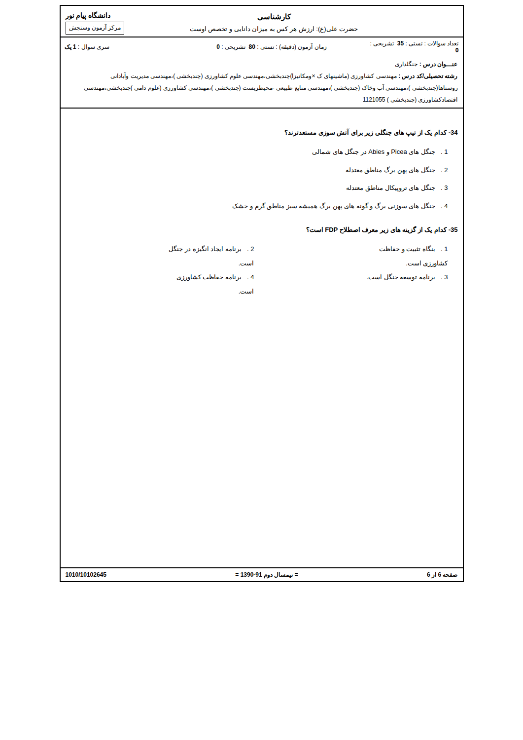کارشناسی
حضرت علی(ع): ارزش هر کس به میزان دانایی و تخصص اوست
دانشگاه پیام نور
مرکز آزمون وسنجش
| تعداد سوالات : تستی : 35 تشریحی : 0 | زمان آزمون (دقیقه) : تستی : 80 تشریحی : 0 | سری سوال : 1 یک |
عنـــوان درس : جنگلداری
رشته تحصیلی/کد درس : مهندسی کشاورزی (ماشینهای ک ×ومکانیزا)چندبخشی،مهندسی علوم کشاورزی (چندبخشی )،مهندسی مدیریت وآبادانی روستاها(چندبخشی )،مهندسی آب وخاک (چندبخشی )،مهندسی منابع طبیعی -محیطزیست (چندبخشی )،مهندسی کشاورزی (علوم دامی )چندبخشی،مهندسی اقتصادکشاورزی (چندبخشی ) 1121055
34- کدام یک از تیپ های جنگلی زیر برای آتش سوزی مستعدترند؟
1 . جنگل های Picea و Abies در جنگل های شمالی
2 . جنگل های پهن برگ مناطق معتدله
3 . جنگل های تروپیکال مناطق معتدله
4 . جنگل های سوزنی برگ و گونه های پهن برگ همیشه سبز مناطق گرم و خشک
35- کدام یک از گزینه های زیر معرف اصطلاح FDP است؟
1 . بنگاه تثبیت و حفاظت کشاورزی است.
3 . برنامه توسعه جنگل است.
2 . برنامه ایجاد انگیزه در جنگل است.
4 . برنامه حفاظت کشاورزی است.
صفحه 6 از 6
= نیمسال دوم 91-1390 =
1010/10102645